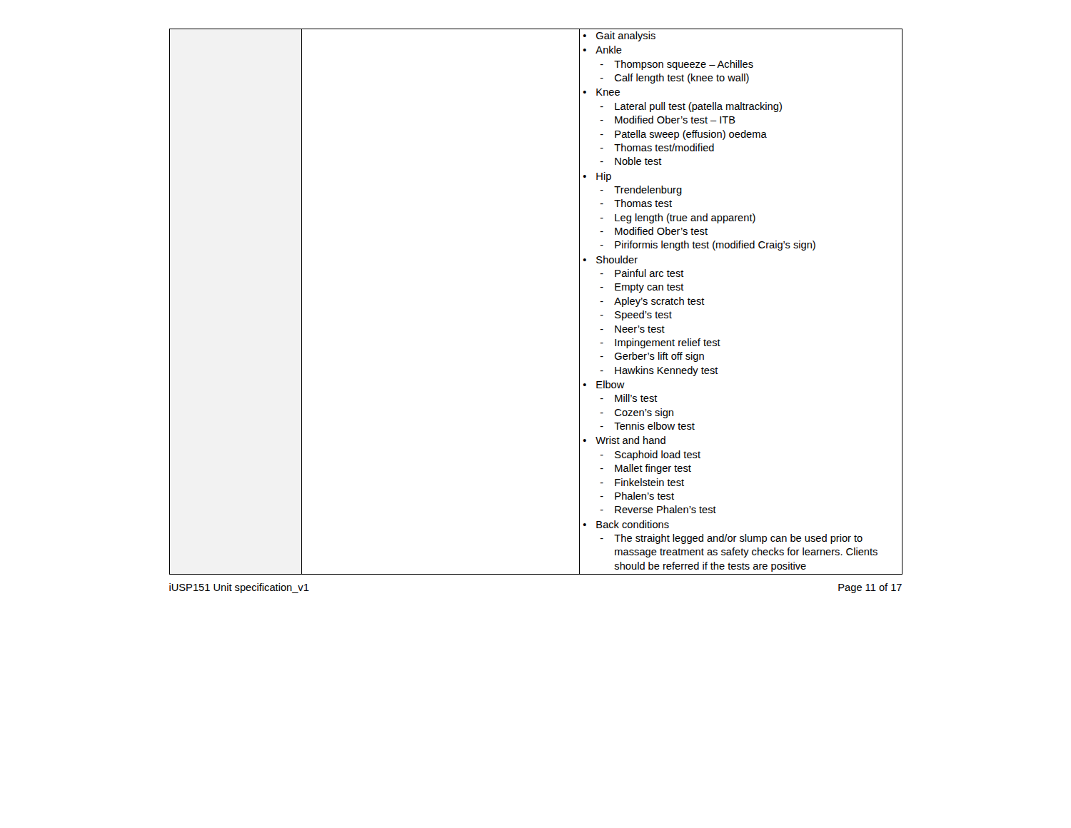| | | Gait analysis Ankle Thompson squeeze – Achilles Calf length test (knee to wall) Knee Lateral pull test (patella maltracking) Modified Ober’s test – ITB Patella sweep (effusion) oedema Thomas test/modified Noble test Hip Trendelenburg Thomas test Leg length (true and apparent) Modified Ober’s test Piriformis length test (modified Craig’s sign) Shoulder Painful arc test Empty can test Apley’s scratch test Speed’s test Neer’s test Impingement relief test Gerber’s lift off sign Hawkins Kennedy test Elbow Mill’s test Cozen’s sign Tennis elbow test Wrist and hand Scaphoid load test Mallet finger test Finkelstein test Phalen’s test Reverse Phalen’s test Back conditions The straight legged and/or slump can be used prior to massage treatment as safety checks for learners. Clients should be referred if the tests are positive |
iUSP151 Unit specification_v1
Page 11 of 17